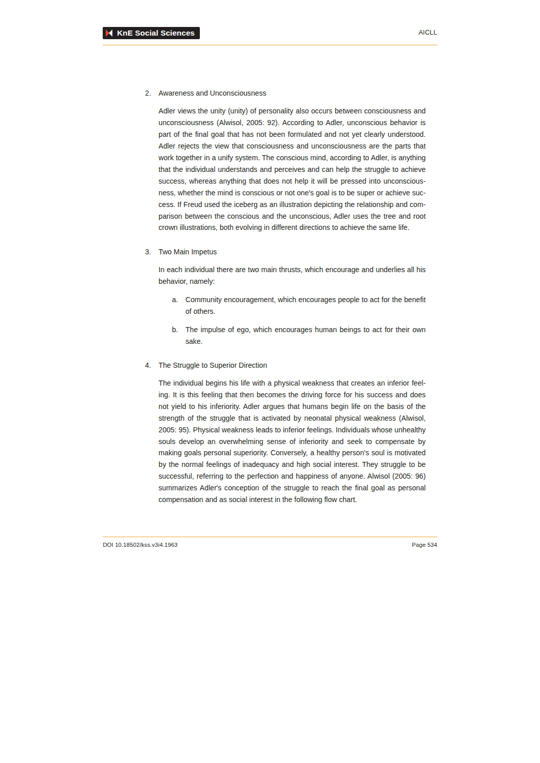KnE Social Sciences
AICLL
Awareness and Unconsciousness
Adler views the unity (unity) of personality also occurs between consciousness and unconsciousness (Alwisol, 2005: 92). According to Adler, unconscious behavior is part of the final goal that has not been formulated and not yet clearly understood. Adler rejects the view that consciousness and unconsciousness are the parts that work together in a unify system. The conscious mind, according to Adler, is anything that the individual understands and perceives and can help the struggle to achieve success, whereas anything that does not help it will be pressed into unconsciousness, whether the mind is conscious or not one's goal is to be super or achieve success. If Freud used the iceberg as an illustration depicting the relationship and comparison between the conscious and the unconscious, Adler uses the tree and root crown illustrations, both evolving in different directions to achieve the same life.
Two Main Impetus
In each individual there are two main thrusts, which encourage and underlies all his behavior, namely:
Community encouragement, which encourages people to act for the benefit of others.
The impulse of ego, which encourages human beings to act for their own sake.
The Struggle to Superior Direction
The individual begins his life with a physical weakness that creates an inferior feeling. It is this feeling that then becomes the driving force for his success and does not yield to his inferiority. Adler argues that humans begin life on the basis of the strength of the struggle that is activated by neonatal physical weakness (Alwisol, 2005: 95). Physical weakness leads to inferior feelings. Individuals whose unhealthy souls develop an overwhelming sense of inferiority and seek to compensate by making goals personal superiority. Conversely, a healthy person's soul is motivated by the normal feelings of inadequacy and high social interest. They struggle to be successful, referring to the perfection and happiness of anyone. Alwisol (2005: 96) summarizes Adler's conception of the struggle to reach the final goal as personal compensation and as social interest in the following flow chart.
DOI 10.18502/kss.v3i4.1963
Page 534